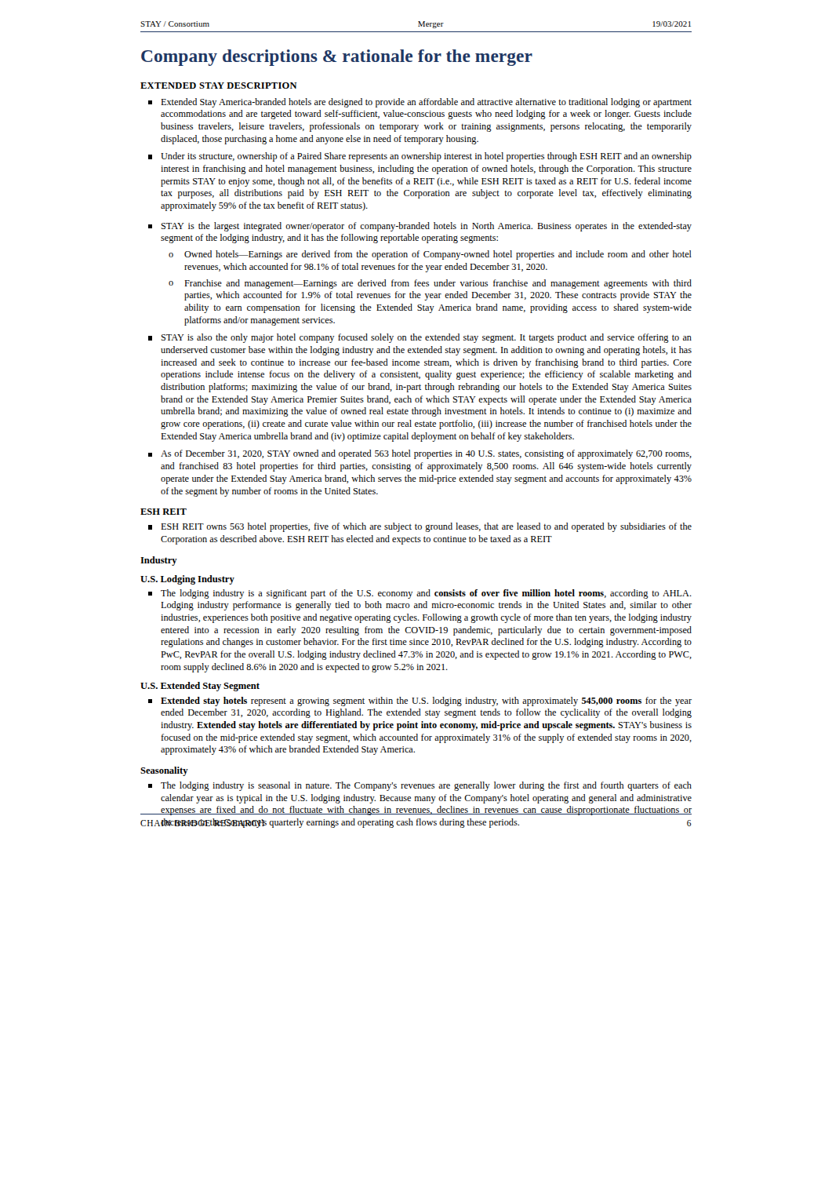STAY / Consortium
Merger
19/03/2021
Company descriptions & rationale for the merger
Extended Stay Description
Extended Stay America-branded hotels are designed to provide an affordable and attractive alternative to traditional lodging or apartment accommodations and are targeted toward self-sufficient, value-conscious guests who need lodging for a week or longer. Guests include business travelers, leisure travelers, professionals on temporary work or training assignments, persons relocating, the temporarily displaced, those purchasing a home and anyone else in need of temporary housing.
Under its structure, ownership of a Paired Share represents an ownership interest in hotel properties through ESH REIT and an ownership interest in franchising and hotel management business, including the operation of owned hotels, through the Corporation. This structure permits STAY to enjoy some, though not all, of the benefits of a REIT (i.e., while ESH REIT is taxed as a REIT for U.S. federal income tax purposes, all distributions paid by ESH REIT to the Corporation are subject to corporate level tax, effectively eliminating approximately 59% of the tax benefit of REIT status).
STAY is the largest integrated owner/operator of company-branded hotels in North America. Business operates in the extended-stay segment of the lodging industry, and it has the following reportable operating segments:
Owned hotels—Earnings are derived from the operation of Company-owned hotel properties and include room and other hotel revenues, which accounted for 98.1% of total revenues for the year ended December 31, 2020.
Franchise and management—Earnings are derived from fees under various franchise and management agreements with third parties, which accounted for 1.9% of total revenues for the year ended December 31, 2020. These contracts provide STAY the ability to earn compensation for licensing the Extended Stay America brand name, providing access to shared system-wide platforms and/or management services.
STAY is also the only major hotel company focused solely on the extended stay segment. It targets product and service offering to an underserved customer base within the lodging industry and the extended stay segment. In addition to owning and operating hotels, it has increased and seek to continue to increase our fee-based income stream, which is driven by franchising brand to third parties. Core operations include intense focus on the delivery of a consistent, quality guest experience; the efficiency of scalable marketing and distribution platforms; maximizing the value of our brand, in-part through rebranding our hotels to the Extended Stay America Suites brand or the Extended Stay America Premier Suites brand, each of which STAY expects will operate under the Extended Stay America umbrella brand; and maximizing the value of owned real estate through investment in hotels. It intends to continue to (i) maximize and grow core operations, (ii) create and curate value within our real estate portfolio, (iii) increase the number of franchised hotels under the Extended Stay America umbrella brand and (iv) optimize capital deployment on behalf of key stakeholders.
As of December 31, 2020, STAY owned and operated 563 hotel properties in 40 U.S. states, consisting of approximately 62,700 rooms, and franchised 83 hotel properties for third parties, consisting of approximately 8,500 rooms. All 646 system-wide hotels currently operate under the Extended Stay America brand, which serves the mid-price extended stay segment and accounts for approximately 43% of the segment by number of rooms in the United States.
ESH REIT
ESH REIT owns 563 hotel properties, five of which are subject to ground leases, that are leased to and operated by subsidiaries of the Corporation as described above. ESH REIT has elected and expects to continue to be taxed as a REIT
Industry
U.S. Lodging Industry
The lodging industry is a significant part of the U.S. economy and consists of over five million hotel rooms, according to AHLA. Lodging industry performance is generally tied to both macro and micro-economic trends in the United States and, similar to other industries, experiences both positive and negative operating cycles. Following a growth cycle of more than ten years, the lodging industry entered into a recession in early 2020 resulting from the COVID-19 pandemic, particularly due to certain government-imposed regulations and changes in customer behavior. For the first time since 2010, RevPAR declined for the U.S. lodging industry. According to PwC, RevPAR for the overall U.S. lodging industry declined 47.3% in 2020, and is expected to grow 19.1% in 2021. According to PWC, room supply declined 8.6% in 2020 and is expected to grow 5.2% in 2021.
U.S. Extended Stay Segment
Extended stay hotels represent a growing segment within the U.S. lodging industry, with approximately 545,000 rooms for the year ended December 31, 2020, according to Highland. The extended stay segment tends to follow the cyclicality of the overall lodging industry. Extended stay hotels are differentiated by price point into economy, mid-price and upscale segments. STAY's business is focused on the mid-price extended stay segment, which accounted for approximately 31% of the supply of extended stay rooms in 2020, approximately 43% of which are branded Extended Stay America.
Seasonality
The lodging industry is seasonal in nature. The Company's revenues are generally lower during the first and fourth quarters of each calendar year as is typical in the U.S. lodging industry. Because many of the Company's hotel operating and general and administrative expenses are fixed and do not fluctuate with changes in revenues, declines in revenues can cause disproportionate fluctuations or decreases in the Company's quarterly earnings and operating cash flows during these periods.
CHAIN BRIDGE RESEARCH
6